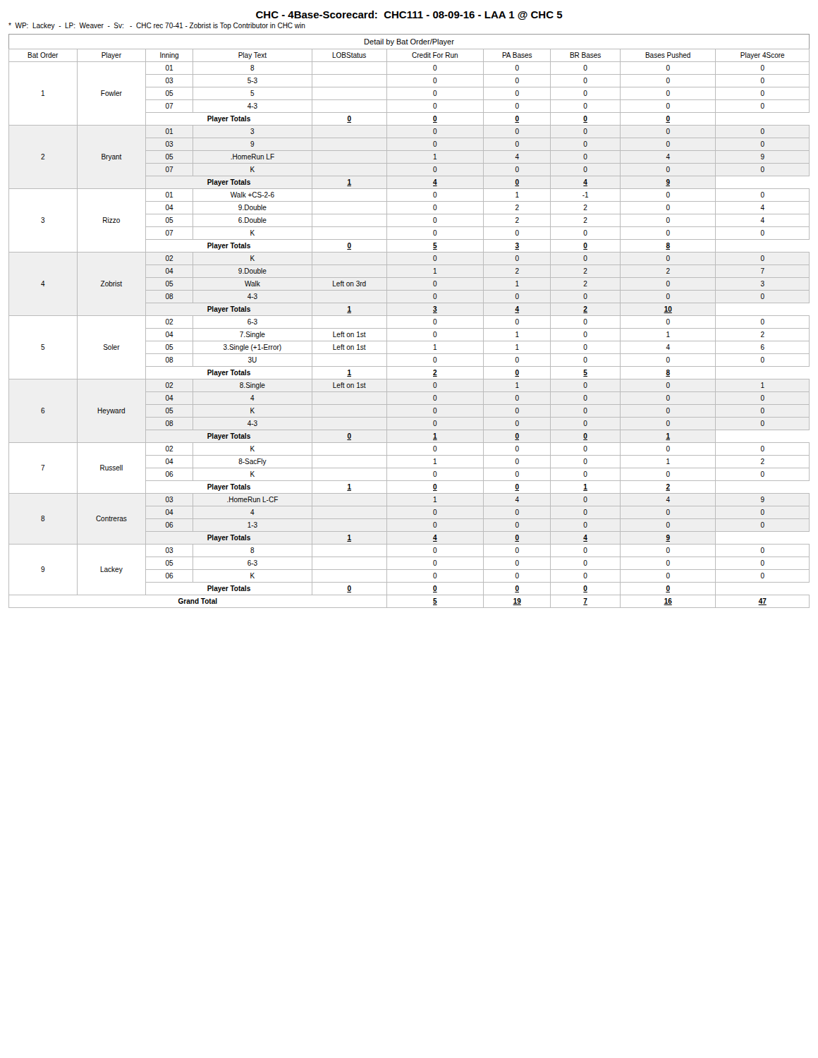CHC - 4Base-Scorecard: CHC111 - 08-09-16 - LAA 1 @ CHC 5
* WP: Lackey - LP: Weaver - Sv: - CHC rec 70-41 - Zobrist is Top Contributor in CHC win
Detail by Bat Order/Player
| Bat Order | Player | Inning | Play Text | LOBStatus | Credit For Run | PA Bases | BR Bases | Bases Pushed | Player 4Score |
| --- | --- | --- | --- | --- | --- | --- | --- | --- | --- |
| 1 | Fowler | 01 | 8 | | 0 | 0 | 0 | 0 | 0 |
| 03 | 5-3 | | 0 | 0 | 0 | 0 | 0 |
| 05 | 5 | | 0 | 0 | 0 | 0 | 0 |
| 07 | 4-3 | | 0 | 0 | 0 | 0 | 0 |
| Player Totals | 0 | 0 | 0 | 0 | 0 |
| 2 | Bryant | 01 | 3 | | 0 | 0 | 0 | 0 | 0 |
| 03 | 9 | | 0 | 0 | 0 | 0 | 0 |
| 05 | .HomeRun LF | | 1 | 4 | 0 | 4 | 9 |
| 07 | K | | 0 | 0 | 0 | 0 | 0 |
| Player Totals | 1 | 4 | 0 | 4 | 9 |
| 3 | Rizzo | 01 | Walk +CS-2-6 | | 0 | 1 | -1 | 0 | 0 |
| 04 | 9.Double | | 0 | 2 | 2 | 0 | 4 |
| 05 | 6.Double | | 0 | 2 | 2 | 0 | 4 |
| 07 | K | | 0 | 0 | 0 | 0 | 0 |
| Player Totals | 0 | 5 | 3 | 0 | 8 |
| 4 | Zobrist | 02 | K | | 0 | 0 | 0 | 0 | 0 |
| 04 | 9.Double | | 1 | 2 | 2 | 2 | 7 |
| 05 | Walk | Left on 3rd | 0 | 1 | 2 | 0 | 3 |
| 08 | 4-3 | | 0 | 0 | 0 | 0 | 0 |
| Player Totals | 1 | 3 | 4 | 2 | 10 |
| 5 | Soler | 02 | 6-3 | | 0 | 0 | 0 | 0 | 0 |
| 04 | 7.Single | Left on 1st | 0 | 1 | 0 | 1 | 2 |
| 05 | 3.Single (+1-Error) | Left on 1st | 1 | 1 | 0 | 4 | 6 |
| 08 | 3U | | 0 | 0 | 0 | 0 | 0 |
| Player Totals | 1 | 2 | 0 | 5 | 8 |
| 6 | Heyward | 02 | 8.Single | Left on 1st | 0 | 1 | 0 | 0 | 1 |
| 04 | 4 | | 0 | 0 | 0 | 0 | 0 |
| 05 | K | | 0 | 0 | 0 | 0 | 0 |
| 08 | 4-3 | | 0 | 0 | 0 | 0 | 0 |
| Player Totals | 0 | 1 | 0 | 0 | 1 |
| 7 | Russell | 02 | K | | 0 | 0 | 0 | 0 | 0 |
| 04 | 8-SacFly | | 1 | 0 | 0 | 1 | 2 |
| 06 | K | | 0 | 0 | 0 | 0 | 0 |
| Player Totals | 1 | 0 | 0 | 1 | 2 |
| 8 | Contreras | 03 | .HomeRun L-CF | | 1 | 4 | 0 | 4 | 9 |
| 04 | 4 | | 0 | 0 | 0 | 0 | 0 |
| 06 | 1-3 | | 0 | 0 | 0 | 0 | 0 |
| Player Totals | 1 | 4 | 0 | 4 | 9 |
| 9 | Lackey | 03 | 8 | | 0 | 0 | 0 | 0 | 0 |
| 05 | 6-3 | | 0 | 0 | 0 | 0 | 0 |
| 06 | K | | 0 | 0 | 0 | 0 | 0 |
| Player Totals | 0 | 0 | 0 | 0 | 0 |
| Grand Total | 5 | 19 | 7 | 16 | 47 |